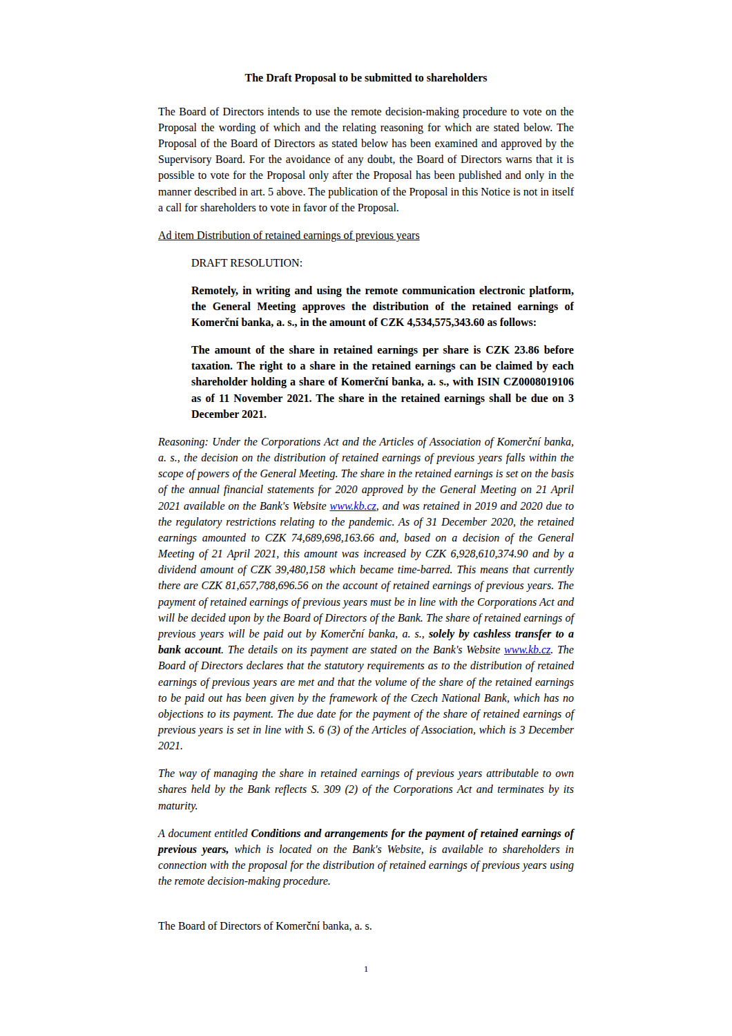The Draft Proposal to be submitted to shareholders
The Board of Directors intends to use the remote decision-making procedure to vote on the Proposal the wording of which and the relating reasoning for which are stated below. The Proposal of the Board of Directors as stated below has been examined and approved by the Supervisory Board. For the avoidance of any doubt, the Board of Directors warns that it is possible to vote for the Proposal only after the Proposal has been published and only in the manner described in art. 5 above. The publication of the Proposal in this Notice is not in itself a call for shareholders to vote in favor of the Proposal.
Ad item Distribution of retained earnings of previous years
DRAFT RESOLUTION:
Remotely, in writing and using the remote communication electronic platform, the General Meeting approves the distribution of the retained earnings of Komerční banka, a. s., in the amount of CZK 4,534,575,343.60 as follows:
The amount of the share in retained earnings per share is CZK 23.86 before taxation. The right to a share in the retained earnings can be claimed by each shareholder holding a share of Komerční banka, a. s., with ISIN CZ0008019106 as of 11 November 2021. The share in the retained earnings shall be due on 3 December 2021.
Reasoning: Under the Corporations Act and the Articles of Association of Komerční banka, a. s., the decision on the distribution of retained earnings of previous years falls within the scope of powers of the General Meeting. The share in the retained earnings is set on the basis of the annual financial statements for 2020 approved by the General Meeting on 21 April 2021 available on the Bank's Website www.kb.cz, and was retained in 2019 and 2020 due to the regulatory restrictions relating to the pandemic. As of 31 December 2020, the retained earnings amounted to CZK 74,689,698,163.66 and, based on a decision of the General Meeting of 21 April 2021, this amount was increased by CZK 6,928,610,374.90 and by a dividend amount of CZK 39,480,158 which became time-barred. This means that currently there are CZK 81,657,788,696.56 on the account of retained earnings of previous years. The payment of retained earnings of previous years must be in line with the Corporations Act and will be decided upon by the Board of Directors of the Bank. The share of retained earnings of previous years will be paid out by Komerční banka, a. s., solely by cashless transfer to a bank account. The details on its payment are stated on the Bank's Website www.kb.cz. The Board of Directors declares that the statutory requirements as to the distribution of retained earnings of previous years are met and that the volume of the share of the retained earnings to be paid out has been given by the framework of the Czech National Bank, which has no objections to its payment. The due date for the payment of the share of retained earnings of previous years is set in line with S. 6 (3) of the Articles of Association, which is 3 December 2021.
The way of managing the share in retained earnings of previous years attributable to own shares held by the Bank reflects S. 309 (2) of the Corporations Act and terminates by its maturity.
A document entitled Conditions and arrangements for the payment of retained earnings of previous years, which is located on the Bank's Website, is available to shareholders in connection with the proposal for the distribution of retained earnings of previous years using the remote decision-making procedure.
The Board of Directors of Komerční banka, a. s.
1